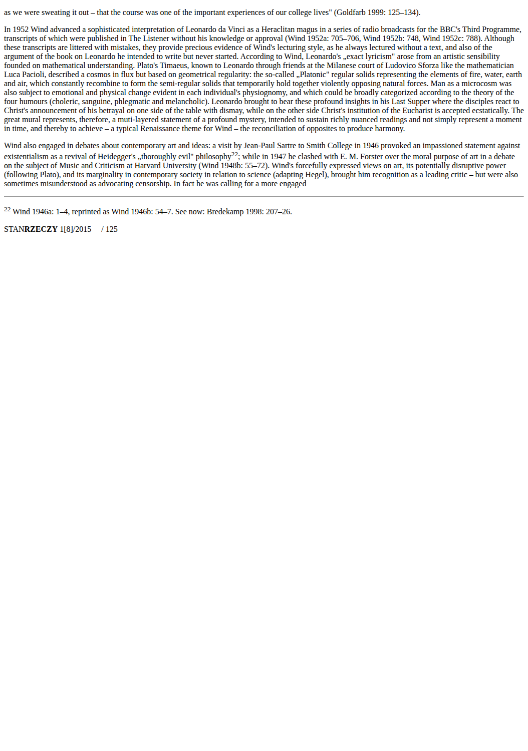as we were sweating it out – that the course was one of the important experiences of our college lives" (Goldfarb 1999: 125–134).
In 1952 Wind advanced a sophisticated interpretation of Leonardo da Vinci as a Heraclitan magus in a series of radio broadcasts for the BBC's Third Programme, transcripts of which were published in The Listener without his knowledge or approval (Wind 1952a: 705–706, Wind 1952b: 748, Wind 1952c: 788). Although these transcripts are littered with mistakes, they provide precious evidence of Wind's lecturing style, as he always lectured without a text, and also of the argument of the book on Leonardo he intended to write but never started. According to Wind, Leonardo's „exact lyricism" arose from an artistic sensibility founded on mathematical understanding. Plato's Timaeus, known to Leonardo through friends at the Milanese court of Ludovico Sforza like the mathematician Luca Pacioli, described a cosmos in flux but based on geometrical regularity: the so-called „Platonic" regular solids representing the elements of fire, water, earth and air, which constantly recombine to form the semi-regular solids that temporarily hold together violently opposing natural forces. Man as a microcosm was also subject to emotional and physical change evident in each individual's physiognomy, and which could be broadly categorized according to the theory of the four humours (choleric, sanguine, phlegmatic and melancholic). Leonardo brought to bear these profound insights in his Last Supper where the disciples react to Christ's announcement of his betrayal on one side of the table with dismay, while on the other side Christ's institution of the Eucharist is accepted ecstatically. The great mural represents, therefore, a muti-layered statement of a profound mystery, intended to sustain richly nuanced readings and not simply represent a moment in time, and thereby to achieve – a typical Renaissance theme for Wind – the reconciliation of opposites to produce harmony.
Wind also engaged in debates about contemporary art and ideas: a visit by Jean-Paul Sartre to Smith College in 1946 provoked an impassioned statement against existentialism as a revival of Heidegger's „thoroughly evil" philosophy22; while in 1947 he clashed with E. M. Forster over the moral purpose of art in a debate on the subject of Music and Criticism at Harvard University (Wind 1948b: 55–72). Wind's forcefully expressed views on art, its potentially disruptive power (following Plato), and its marginality in contemporary society in relation to science (adapting Hegel), brought him recognition as a leading critic – but were also sometimes misunderstood as advocating censorship. In fact he was calling for a more engaged
22 Wind 1946a: 1–4, reprinted as Wind 1946b: 54–7. See now: Bredekamp 1998: 207–26.
STANRZECZY 1[8]/2015 / 125